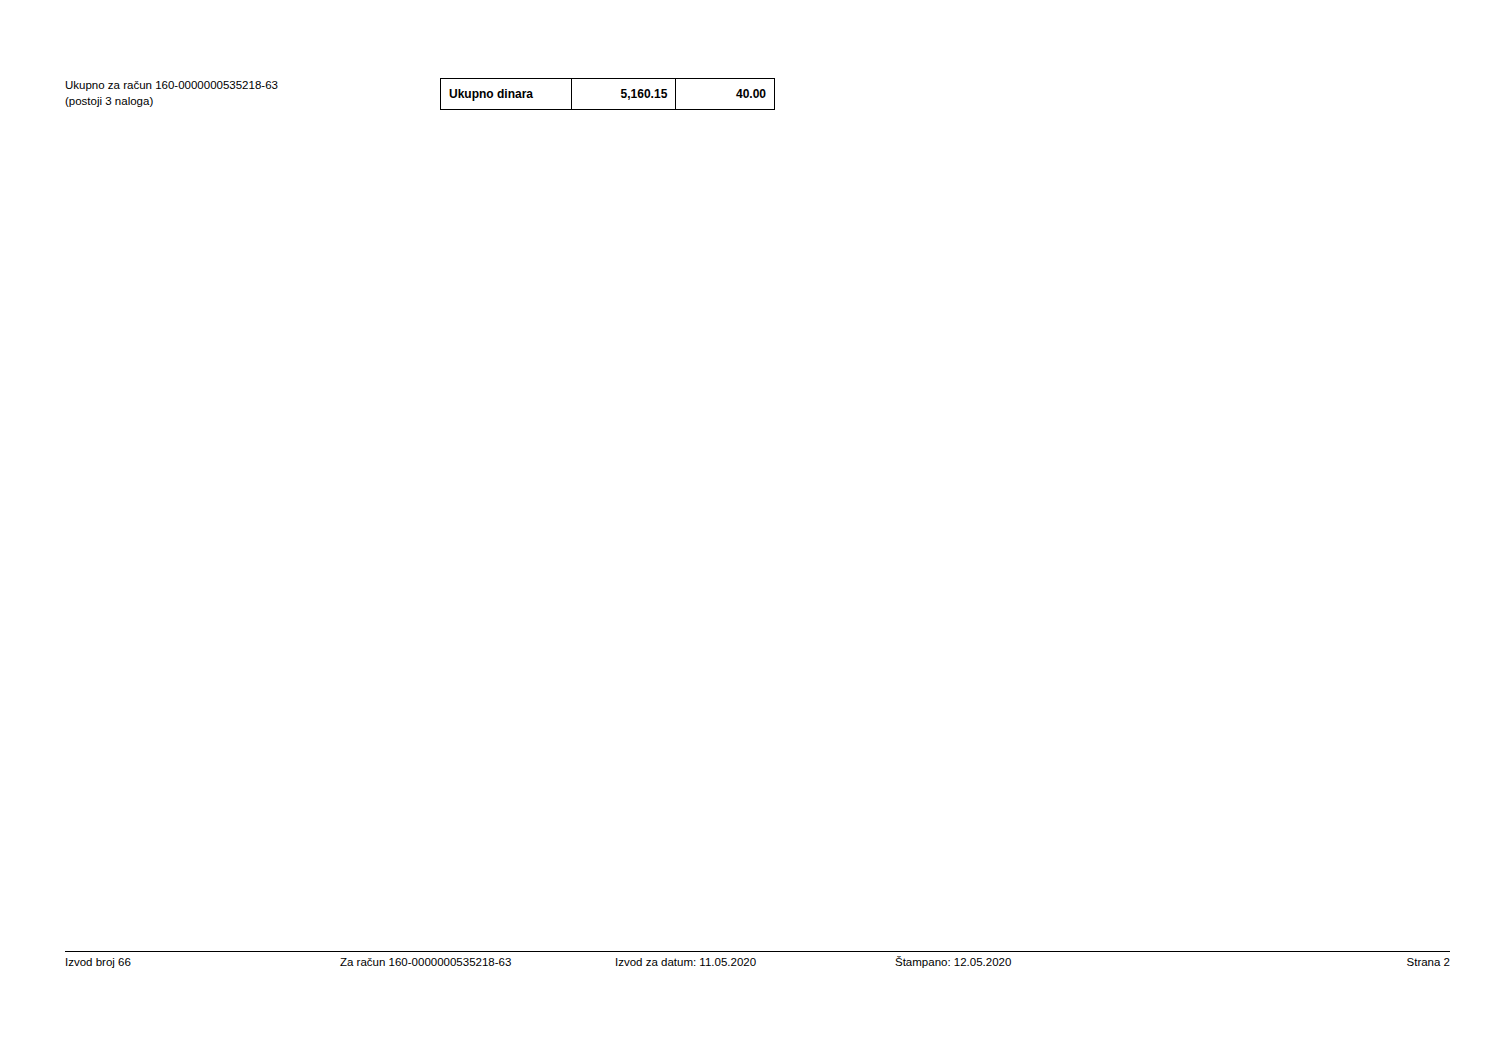Ukupno za račun 160-0000000535218-63
(postoji 3 naloga)
| Ukupno dinara | 5,160.15 | 40.00 |
Izvod broj 66 Za račun 160-0000000535218-63 Izvod za datum: 11.05.2020 Štampano: 12.05.2020 Strana 2